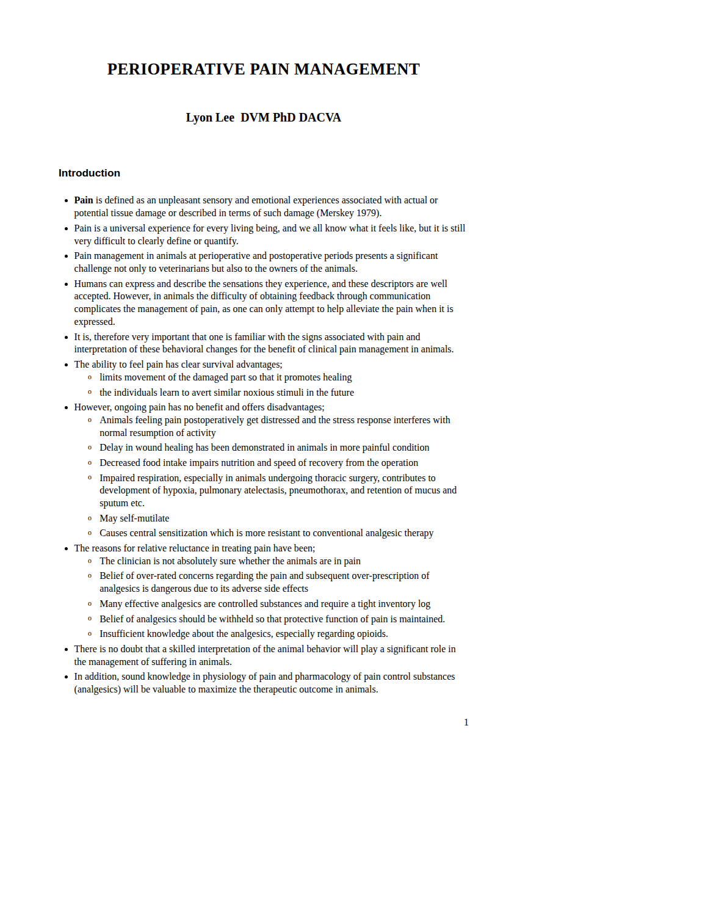PERIOPERATIVE PAIN MANAGEMENT
Lyon Lee DVM PhD DACVA
Introduction
Pain is defined as an unpleasant sensory and emotional experiences associated with actual or potential tissue damage or described in terms of such damage (Merskey 1979).
Pain is a universal experience for every living being, and we all know what it feels like, but it is still very difficult to clearly define or quantify.
Pain management in animals at perioperative and postoperative periods presents a significant challenge not only to veterinarians but also to the owners of the animals.
Humans can express and describe the sensations they experience, and these descriptors are well accepted. However, in animals the difficulty of obtaining feedback through communication complicates the management of pain, as one can only attempt to help alleviate the pain when it is expressed.
It is, therefore very important that one is familiar with the signs associated with pain and interpretation of these behavioral changes for the benefit of clinical pain management in animals.
The ability to feel pain has clear survival advantages;
limits movement of the damaged part so that it promotes healing
the individuals learn to avert similar noxious stimuli in the future
However, ongoing pain has no benefit and offers disadvantages;
Animals feeling pain postoperatively get distressed and the stress response interferes with normal resumption of activity
Delay in wound healing has been demonstrated in animals in more painful condition
Decreased food intake impairs nutrition and speed of recovery from the operation
Impaired respiration, especially in animals undergoing thoracic surgery, contributes to development of hypoxia, pulmonary atelectasis, pneumothorax, and retention of mucus and sputum etc.
May self-mutilate
Causes central sensitization which is more resistant to conventional analgesic therapy
The reasons for relative reluctance in treating pain have been;
The clinician is not absolutely sure whether the animals are in pain
Belief of over-rated concerns regarding the pain and subsequent over-prescription of analgesics is dangerous due to its adverse side effects
Many effective analgesics are controlled substances and require a tight inventory log
Belief of analgesics should be withheld so that protective function of pain is maintained.
Insufficient knowledge about the analgesics, especially regarding opioids.
There is no doubt that a skilled interpretation of the animal behavior will play a significant role in the management of suffering in animals.
In addition, sound knowledge in physiology of pain and pharmacology of pain control substances (analgesics) will be valuable to maximize the therapeutic outcome in animals.
1